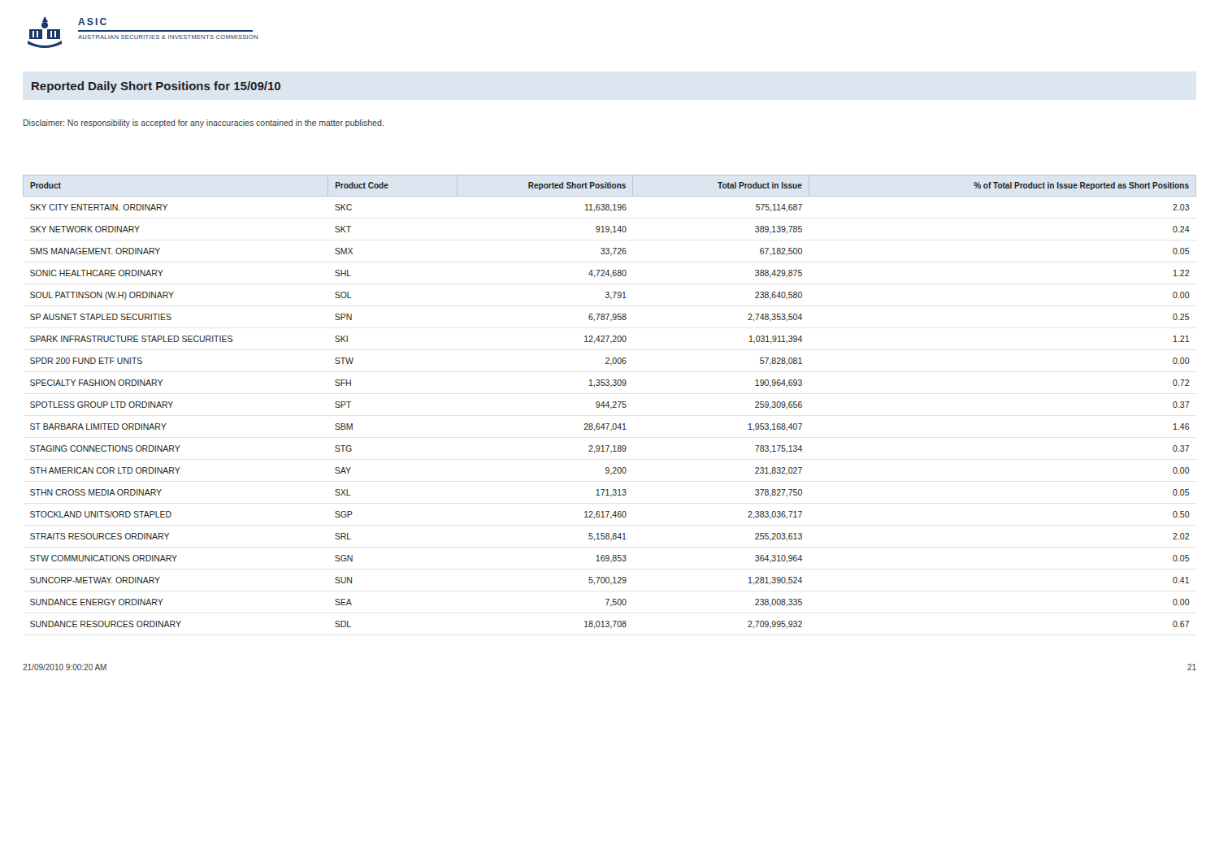ASIC
Australian Securities & Investments Commission
Reported Daily Short Positions for 15/09/10
Disclaimer: No responsibility is accepted for any inaccuracies contained in the matter published.
| Product | Product Code | Reported Short Positions | Total Product in Issue | % of Total Product in Issue Reported as Short Positions |
| --- | --- | --- | --- | --- |
| SKY CITY ENTERTAIN. ORDINARY | SKC | 11,638,196 | 575,114,687 | 2.03 |
| SKY NETWORK ORDINARY | SKT | 919,140 | 389,139,785 | 0.24 |
| SMS MANAGEMENT. ORDINARY | SMX | 33,726 | 67,182,500 | 0.05 |
| SONIC HEALTHCARE ORDINARY | SHL | 4,724,680 | 388,429,875 | 1.22 |
| SOUL PATTINSON (W.H) ORDINARY | SOL | 3,791 | 238,640,580 | 0.00 |
| SP AUSNET STAPLED SECURITIES | SPN | 6,787,958 | 2,748,353,504 | 0.25 |
| SPARK INFRASTRUCTURE STAPLED SECURITIES | SKI | 12,427,200 | 1,031,911,394 | 1.21 |
| SPDR 200 FUND ETF UNITS | STW | 2,006 | 57,828,081 | 0.00 |
| SPECIALTY FASHION ORDINARY | SFH | 1,353,309 | 190,964,693 | 0.72 |
| SPOTLESS GROUP LTD ORDINARY | SPT | 944,275 | 259,309,656 | 0.37 |
| ST BARBARA LIMITED ORDINARY | SBM | 28,647,041 | 1,953,168,407 | 1.46 |
| STAGING CONNECTIONS ORDINARY | STG | 2,917,189 | 783,175,134 | 0.37 |
| STH AMERICAN COR LTD ORDINARY | SAY | 9,200 | 231,832,027 | 0.00 |
| STHN CROSS MEDIA ORDINARY | SXL | 171,313 | 378,827,750 | 0.05 |
| STOCKLAND UNITS/ORD STAPLED | SGP | 12,617,460 | 2,383,036,717 | 0.50 |
| STRAITS RESOURCES ORDINARY | SRL | 5,158,841 | 255,203,613 | 2.02 |
| STW COMMUNICATIONS ORDINARY | SGN | 169,853 | 364,310,964 | 0.05 |
| SUNCORP-METWAY. ORDINARY | SUN | 5,700,129 | 1,281,390,524 | 0.41 |
| SUNDANCE ENERGY ORDINARY | SEA | 7,500 | 238,008,335 | 0.00 |
| SUNDANCE RESOURCES ORDINARY | SDL | 18,013,708 | 2,709,995,932 | 0.67 |
21/09/2010 9:00:20 AM
21